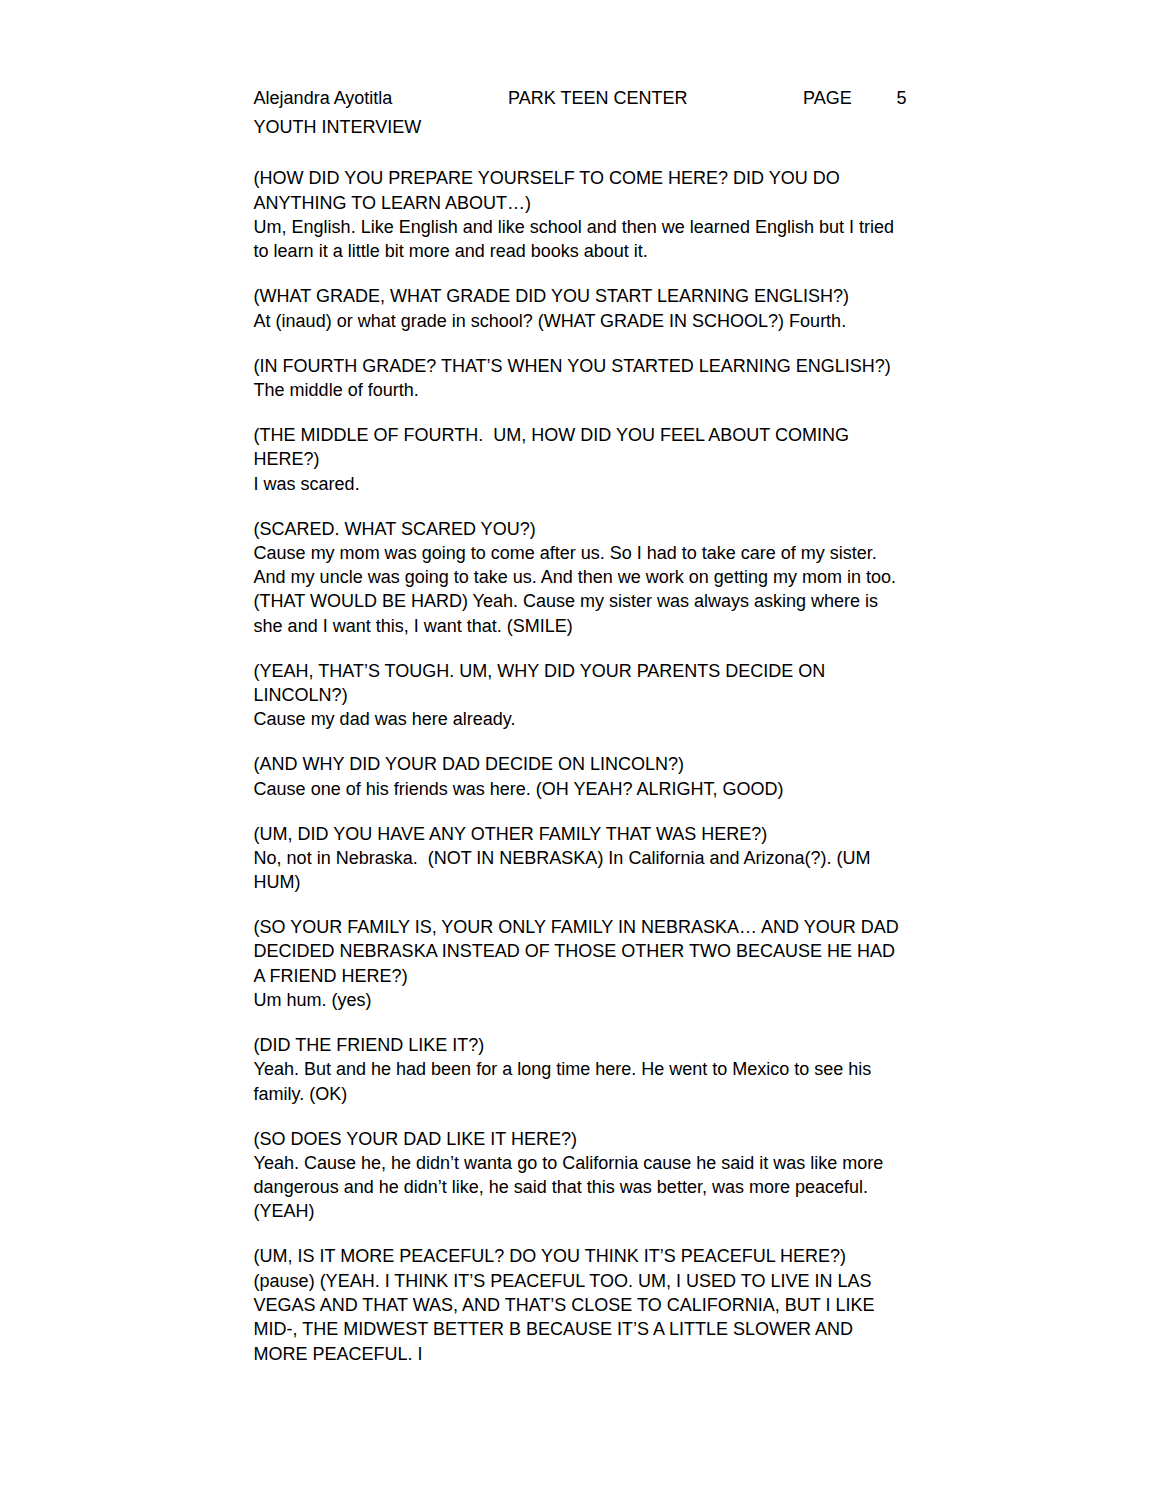Alejandra Ayotitla
PARK TEEN CENTER
PAGE 5
YOUTH INTERVIEW
(HOW DID YOU PREPARE YOURSELF TO COME HERE? DID YOU DO ANYTHING TO LEARN ABOUT…)
Um, English. Like English and like school and then we learned English but I tried to learn it a little bit more and read books about it.
(WHAT GRADE, WHAT GRADE DID YOU START LEARNING ENGLISH?)
At (inaud) or what grade in school? (WHAT GRADE IN SCHOOL?) Fourth.
(IN FOURTH GRADE? THAT’S WHEN YOU STARTED LEARNING ENGLISH?)
The middle of fourth.
(THE MIDDLE OF FOURTH. UM, HOW DID YOU FEEL ABOUT COMING HERE?)
I was scared.
(SCARED. WHAT SCARED YOU?)
Cause my mom was going to come after us. So I had to take care of my sister. And my uncle was going to take us. And then we work on getting my mom in too. (THAT WOULD BE HARD) Yeah. Cause my sister was always asking where is she and I want this, I want that. (SMILE)
(YEAH, THAT’S TOUGH. UM, WHY DID YOUR PARENTS DECIDE ON LINCOLN?)
Cause my dad was here already.
(AND WHY DID YOUR DAD DECIDE ON LINCOLN?)
Cause one of his friends was here. (OH YEAH? ALRIGHT, GOOD)
(UM, DID YOU HAVE ANY OTHER FAMILY THAT WAS HERE?)
No, not in Nebraska. (NOT IN NEBRASKA) In California and Arizona(?). (UM HUM)
(SO YOUR FAMILY IS, YOUR ONLY FAMILY IN NEBRASKA… AND YOUR DAD DECIDED NEBRASKA INSTEAD OF THOSE OTHER TWO BECAUSE HE HAD A FRIEND HERE?)
Um hum. (yes)
(DID THE FRIEND LIKE IT?)
Yeah. But and he had been for a long time here. He went to Mexico to see his family. (OK)
(SO DOES YOUR DAD LIKE IT HERE?)
Yeah. Cause he, he didn’t wanta go to California cause he said it was like more dangerous and he didn’t like, he said that this was better, was more peaceful. (YEAH)
(UM, IS IT MORE PEACEFUL? DO YOU THINK IT’S PEACEFUL HERE?)
(pause) (YEAH. I THINK IT’S PEACEFUL TOO. UM, I USED TO LIVE IN LAS VEGAS AND THAT WAS, AND THAT’S CLOSE TO CALIFORNIA, BUT I LIKE MID-, THE MIDWEST BETTER B BECAUSE IT’S A LITTLE SLOWER AND MORE PEACEFUL. I